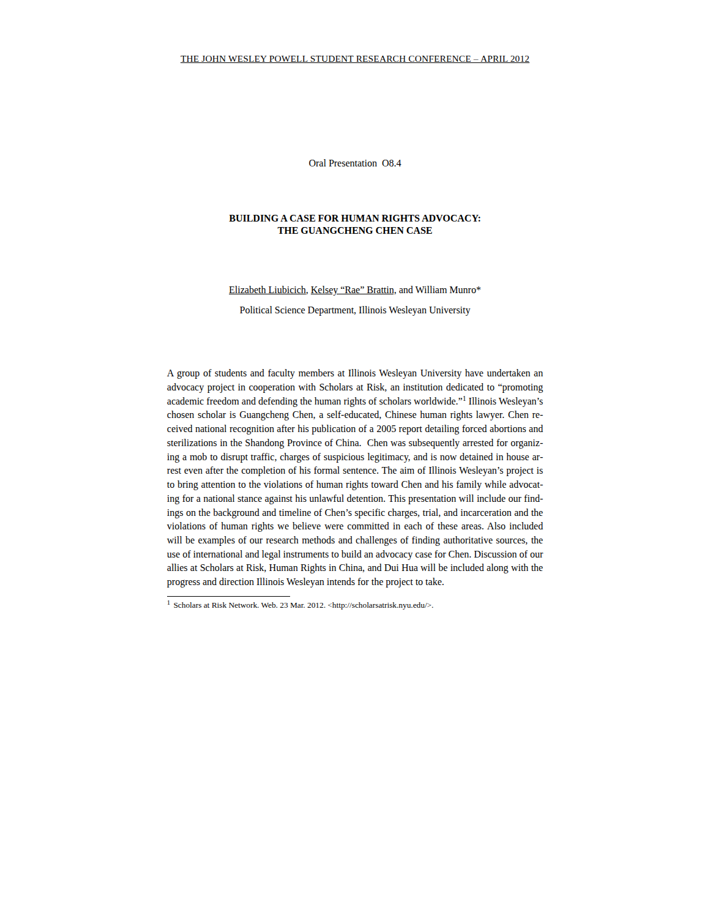THE JOHN WESLEY POWELL STUDENT RESEARCH CONFERENCE – APRIL 2012
Oral Presentation O8.4
Building a Case for Human Rights Advocacy:
The Guangcheng Chen Case
Elizabeth Liubicich, Kelsey “Rae” Brattin, and William Munro*
Political Science Department, Illinois Wesleyan University
A group of students and faculty members at Illinois Wesleyan University have undertaken an advocacy project in cooperation with Scholars at Risk, an institution dedicated to “promoting academic freedom and defending the human rights of scholars worldwide.”1 Illinois Wesleyan’s chosen scholar is Guangcheng Chen, a self-educated, Chinese human rights lawyer. Chen received national recognition after his publication of a 2005 report detailing forced abortions and sterilizations in the Shandong Province of China. Chen was subsequently arrested for organizing a mob to disrupt traffic, charges of suspicious legitimacy, and is now detained in house arrest even after the completion of his formal sentence. The aim of Illinois Wesleyan’s project is to bring attention to the violations of human rights toward Chen and his family while advocating for a national stance against his unlawful detention. This presentation will include our findings on the background and timeline of Chen’s specific charges, trial, and incarceration and the violations of human rights we believe were committed in each of these areas. Also included will be examples of our research methods and challenges of finding authoritative sources, the use of international and legal instruments to build an advocacy case for Chen. Discussion of our allies at Scholars at Risk, Human Rights in China, and Dui Hua will be included along with the progress and direction Illinois Wesleyan intends for the project to take.
1 Scholars at Risk Network. Web. 23 Mar. 2012. <http://scholarsatrisk.nyu.edu/>.